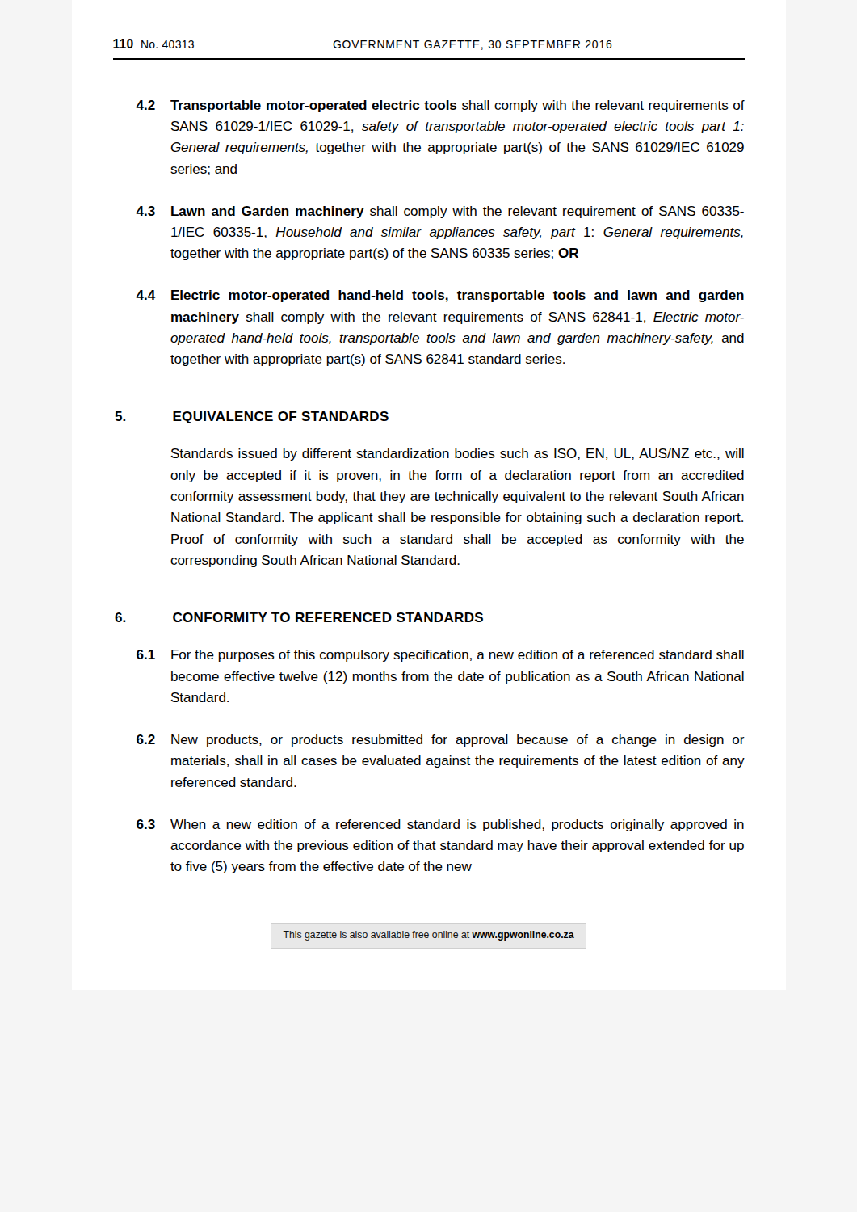110 No. 40313 Government Gazette, 30 September 2016
4.2
Transportable motor-operated electric tools shall comply with the relevant requirements of SANS 61029-1/IEC 61029-1, safety of transportable motor-operated electric tools part 1: General requirements, together with the appropriate part(s) of the SANS 61029/IEC 61029 series; and
4.3
Lawn and Garden machinery shall comply with the relevant requirement of SANS 60335-1/IEC 60335-1, Household and similar appliances safety, part 1: General requirements, together with the appropriate part(s) of the SANS 60335 series; OR
4.4
Electric motor-operated hand-held tools, transportable tools and lawn and garden machinery shall comply with the relevant requirements of SANS 62841-1, Electric motor-operated hand-held tools, transportable tools and lawn and garden machinery-safety, and together with appropriate part(s) of SANS 62841 standard series.
5.
Equivalence of standards
Standards issued by different standardization bodies such as ISO, EN, UL, AUS/NZ etc., will only be accepted if it is proven, in the form of a declaration report from an accredited conformity assessment body, that they are technically equivalent to the relevant South African National Standard. The applicant shall be responsible for obtaining such a declaration report. Proof of conformity with such a standard shall be accepted as conformity with the corresponding South African National Standard.
6.
Conformity to referenced standards
6.1
For the purposes of this compulsory specification, a new edition of a referenced standard shall become effective twelve (12) months from the date of publication as a South African National Standard.
6.2
New products, or products resubmitted for approval because of a change in design or materials, shall in all cases be evaluated against the requirements of the latest edition of any referenced standard.
6.3
When a new edition of a referenced standard is published, products originally approved in accordance with the previous edition of that standard may have their approval extended for up to five (5) years from the effective date of the new
This gazette is also available free online at www.gpwonline.co.za